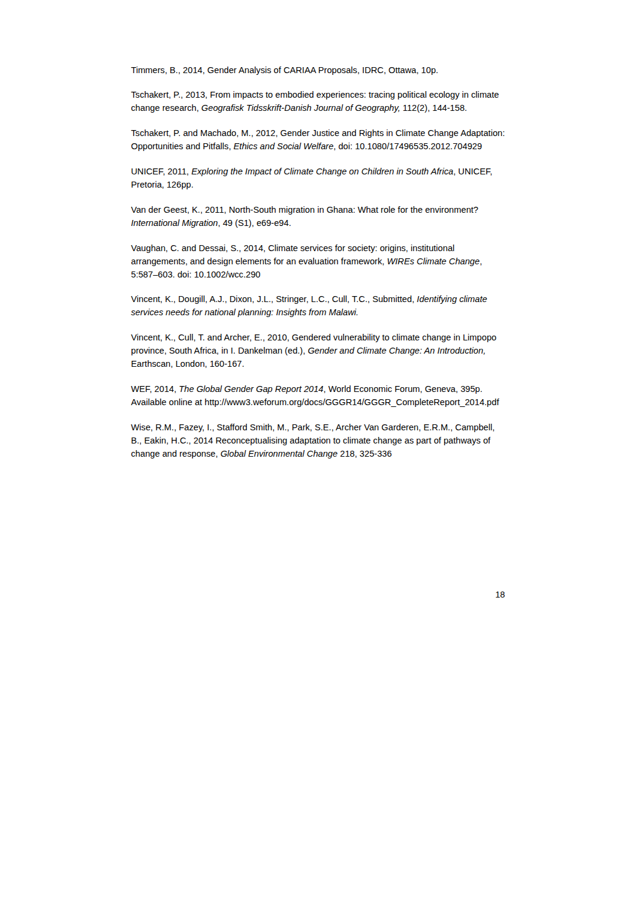Timmers, B., 2014, Gender Analysis of CARIAA Proposals, IDRC, Ottawa, 10p.
Tschakert, P., 2013, From impacts to embodied experiences: tracing political ecology in climate change research, Geografisk Tidsskrift-Danish Journal of Geography, 112(2), 144-158.
Tschakert, P. and Machado, M., 2012, Gender Justice and Rights in Climate Change Adaptation: Opportunities and Pitfalls, Ethics and Social Welfare, doi: 10.1080/17496535.2012.704929
UNICEF, 2011, Exploring the Impact of Climate Change on Children in South Africa, UNICEF, Pretoria, 126pp.
Van der Geest, K., 2011, North-South migration in Ghana: What role for the environment? International Migration, 49 (S1), e69-e94.
Vaughan, C. and Dessai, S., 2014, Climate services for society: origins, institutional arrangements, and design elements for an evaluation framework, WIREs Climate Change, 5:587–603. doi: 10.1002/wcc.290
Vincent, K., Dougill, A.J., Dixon, J.L., Stringer, L.C., Cull, T.C., Submitted, Identifying climate services needs for national planning: Insights from Malawi.
Vincent, K., Cull, T. and Archer, E., 2010, Gendered vulnerability to climate change in Limpopo province, South Africa, in I. Dankelman (ed.), Gender and Climate Change: An Introduction, Earthscan, London, 160-167.
WEF, 2014, The Global Gender Gap Report 2014, World Economic Forum, Geneva, 395p. Available online at http://www3.weforum.org/docs/GGGR14/GGGR_CompleteReport_2014.pdf
Wise, R.M., Fazey, I., Stafford Smith, M., Park, S.E., Archer Van Garderen, E.R.M., Campbell, B., Eakin, H.C., 2014 Reconceptualising adaptation to climate change as part of pathways of change and response, Global Environmental Change 218, 325-336
18